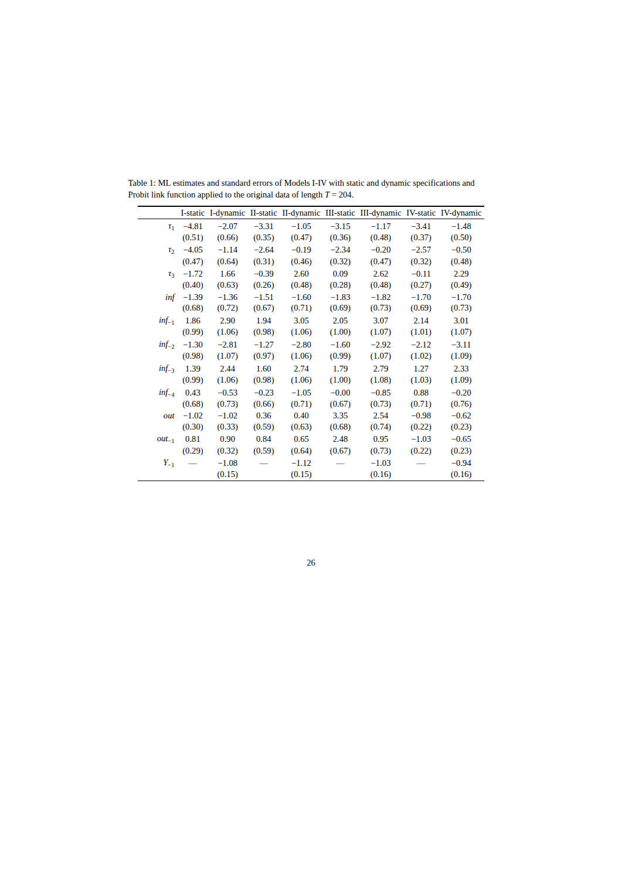Table 1: ML estimates and standard errors of Models I-IV with static and dynamic specifications and Probit link function applied to the original data of length T = 204.
| | I-static | I-dynamic | II-static | II-dynamic | III-static | III-dynamic | IV-static | IV-dynamic |
| --- | --- | --- | --- | --- | --- | --- | --- | --- |
| τ 1 | −4.81 | −2.07 | −3.31 | −1.05 | −3.15 | −1.17 | −3.41 | −1.48 |
| | (0.51) | (0.66) | (0.35) | (0.47) | (0.36) | (0.48) | (0.37) | (0.50) |
| τ 2 | −4.05 | −1.14 | −2.64 | −0.19 | −2.34 | −0.20 | −2.57 | −0.50 |
| | (0.47) | (0.64) | (0.31) | (0.46) | (0.32) | (0.47) | (0.32) | (0.48) |
| τ 3 | −1.72 | 1.66 | −0.39 | 2.60 | 0.09 | 2.62 | −0.11 | 2.29 |
| | (0.40) | (0.63) | (0.26) | (0.48) | (0.28) | (0.48) | (0.27) | (0.49) |
| inf | −1.39 | −1.36 | −1.51 | −1.60 | −1.83 | −1.82 | −1.70 | −1.70 |
| | (0.68) | (0.72) | (0.67) | (0.71) | (0.69) | (0.73) | (0.69) | (0.73) |
| inf −1 | 1.86 | 2.90 | 1.94 | 3.05 | 2.05 | 3.07 | 2.14 | 3.01 |
| | (0.99) | (1.06) | (0.98) | (1.06) | (1.00) | (1.07) | (1.01) | (1.07) |
| inf −2 | −1.30 | −2.81 | −1.27 | −2.80 | −1.60 | −2.92 | −2.12 | −3.11 |
| | (0.98) | (1.07) | (0.97) | (1.06) | (0.99) | (1.07) | (1.02) | (1.09) |
| inf −3 | 1.39 | 2.44 | 1.60 | 2.74 | 1.79 | 2.79 | 1.27 | 2.33 |
| | (0.99) | (1.06) | (0.98) | (1.06) | (1.00) | (1.08) | (1.03) | (1.09) |
| inf −4 | 0.43 | −0.53 | −0.23 | −1.05 | −0.00 | −0.85 | 0.88 | −0.20 |
| | (0.68) | (0.73) | (0.66) | (0.71) | (0.67) | (0.73) | (0.71) | (0.76) |
| out | −1.02 | −1.02 | 0.36 | 0.40 | 3.35 | 2.54 | −0.98 | −0.62 |
| | (0.30) | (0.33) | (0.59) | (0.63) | (0.68) | (0.74) | (0.22) | (0.23) |
| out −1 | 0.81 | 0.90 | 0.84 | 0.65 | 2.48 | 0.95 | −1.03 | −0.65 |
| | (0.29) | (0.32) | (0.59) | (0.64) | (0.67) | (0.73) | (0.22) | (0.23) |
| Y −1 | — | −1.08 | — | −1.12 | — | −1.03 | — | −0.94 |
| | | (0.15) | | (0.15) | | (0.16) | | (0.16) |
26